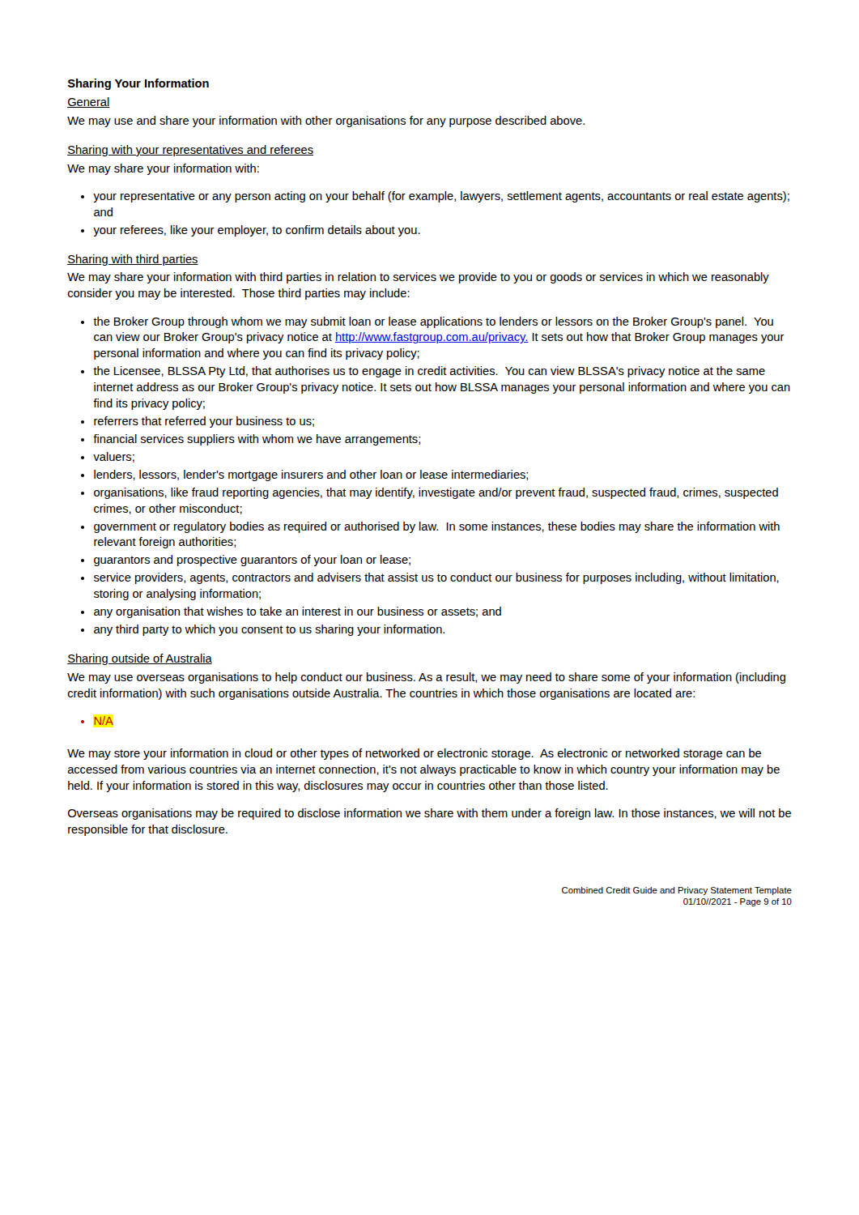Sharing Your Information
General
We may use and share your information with other organisations for any purpose described above.
Sharing with your representatives and referees
We may share your information with:
your representative or any person acting on your behalf (for example, lawyers, settlement agents, accountants or real estate agents); and
your referees, like your employer, to confirm details about you.
Sharing with third parties
We may share your information with third parties in relation to services we provide to you or goods or services in which we reasonably consider you may be interested. Those third parties may include:
the Broker Group through whom we may submit loan or lease applications to lenders or lessors on the Broker Group's panel. You can view our Broker Group's privacy notice at http://www.fastgroup.com.au/privacy. It sets out how that Broker Group manages your personal information and where you can find its privacy policy;
the Licensee, BLSSA Pty Ltd, that authorises us to engage in credit activities. You can view BLSSA's privacy notice at the same internet address as our Broker Group's privacy notice. It sets out how BLSSA manages your personal information and where you can find its privacy policy;
referrers that referred your business to us;
financial services suppliers with whom we have arrangements;
valuers;
lenders, lessors, lender's mortgage insurers and other loan or lease intermediaries;
organisations, like fraud reporting agencies, that may identify, investigate and/or prevent fraud, suspected fraud, crimes, suspected crimes, or other misconduct;
government or regulatory bodies as required or authorised by law. In some instances, these bodies may share the information with relevant foreign authorities;
guarantors and prospective guarantors of your loan or lease;
service providers, agents, contractors and advisers that assist us to conduct our business for purposes including, without limitation, storing or analysing information;
any organisation that wishes to take an interest in our business or assets; and
any third party to which you consent to us sharing your information.
Sharing outside of Australia
We may use overseas organisations to help conduct our business. As a result, we may need to share some of your information (including credit information) with such organisations outside Australia. The countries in which those organisations are located are:
N/A
We may store your information in cloud or other types of networked or electronic storage. As electronic or networked storage can be accessed from various countries via an internet connection, it's not always practicable to know in which country your information may be held. If your information is stored in this way, disclosures may occur in countries other than those listed.
Overseas organisations may be required to disclose information we share with them under a foreign law. In those instances, we will not be responsible for that disclosure.
Combined Credit Guide and Privacy Statement Template
01/10//2021 - Page 9 of 10